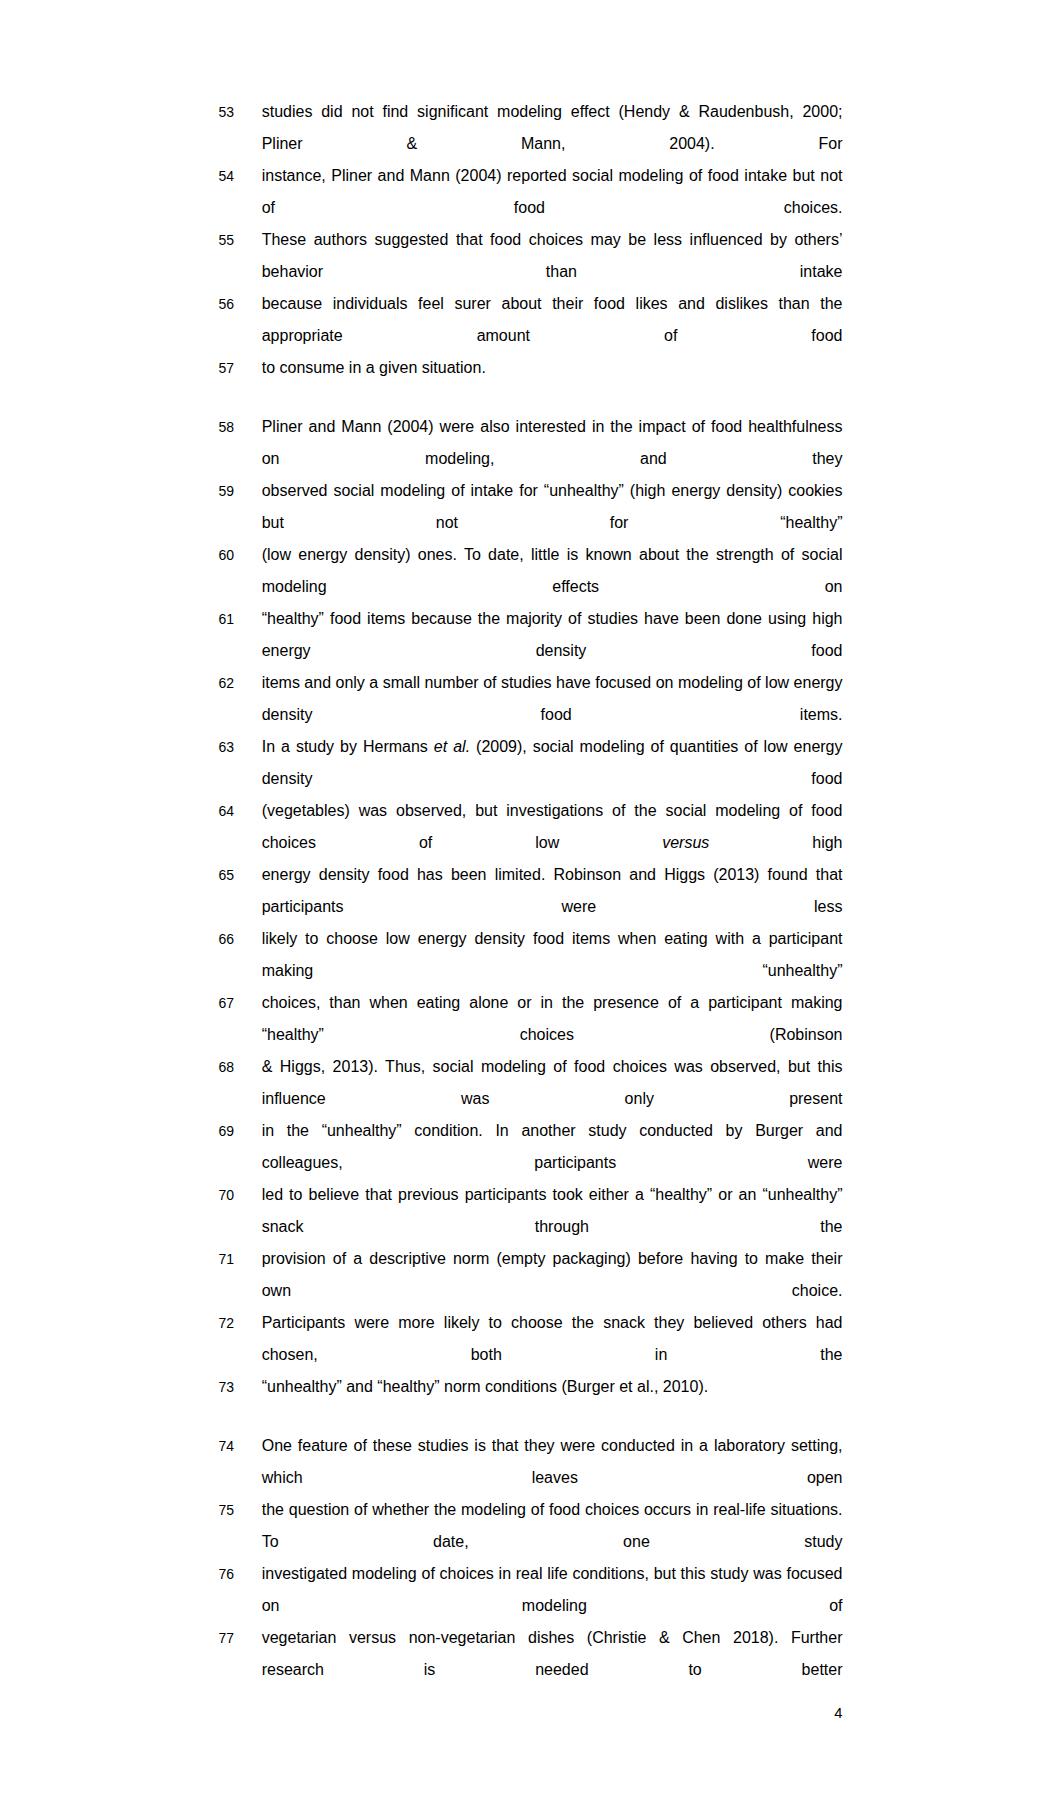53 studies did not find significant modeling effect (Hendy & Raudenbush, 2000; Pliner & Mann, 2004). For
54 instance, Pliner and Mann (2004) reported social modeling of food intake but not of food choices.
55 These authors suggested that food choices may be less influenced by others’ behavior than intake
56 because individuals feel surer about their food likes and dislikes than the appropriate amount of food
57 to consume in a given situation.
58 Pliner and Mann (2004) were also interested in the impact of food healthfulness on modeling, and they
59 observed social modeling of intake for “unhealthy” (high energy density) cookies but not for “healthy”
60(low energy density) ones. To date, little is known about the strength of social modeling effects on
61“healthy” food items because the majority of studies have been done using high energy density food
62 items and only a small number of studies have focused on modeling of low energy density food items.
63 In a study by Hermans et al. (2009), social modeling of quantities of low energy density food
64(vegetables) was observed, but investigations of the social modeling of food choices of low versus high
65 energy density food has been limited. Robinson and Higgs (2013) found that participants were less
66 likely to choose low energy density food items when eating with a participant making “unhealthy”
67 choices, than when eating alone or in the presence of a participant making “healthy” choices (Robinson
68& Higgs, 2013). Thus, social modeling of food choices was observed, but this influence was only present
69 in the “unhealthy” condition. In another study conducted by Burger and colleagues, participants were
70 led to believe that previous participants took either a “healthy” or an “unhealthy” snack through the
71 provision of a descriptive norm (empty packaging) before having to make their own choice.
72 Participants were more likely to choose the snack they believed others had chosen, both in the
73“unhealthy” and “healthy” norm conditions (Burger et al., 2010).
74 One feature of these studies is that they were conducted in a laboratory setting, which leaves open
75 the question of whether the modeling of food choices occurs in real-life situations. To date, one study
76 investigated modeling of choices in real life conditions, but this study was focused on modeling of
77 vegetarian versus non-vegetarian dishes (Christie & Chen 2018). Further research is needed to better
4